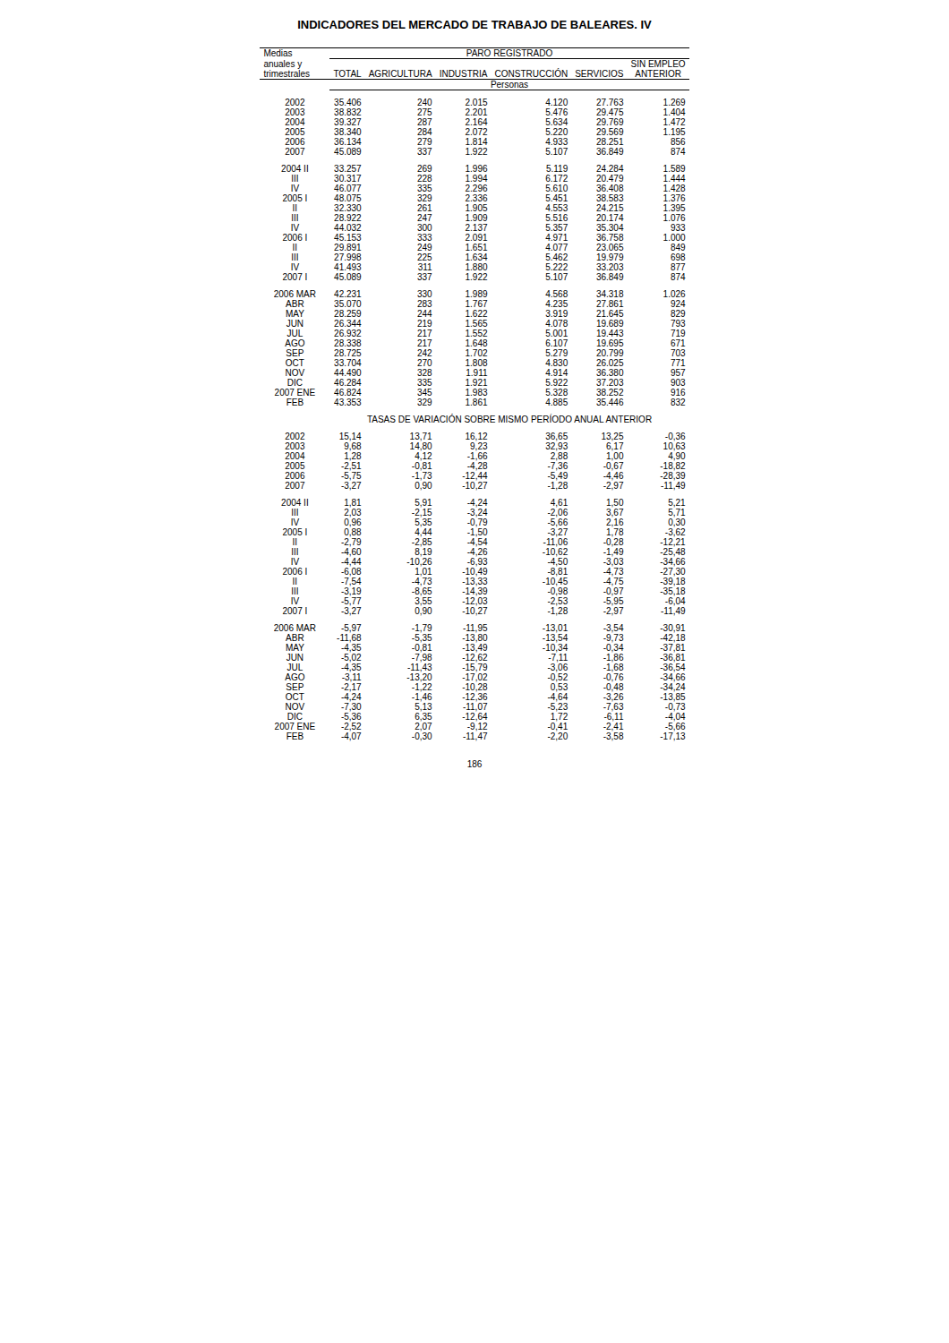INDICADORES DEL MERCADO DE TRABAJO DE BALEARES. IV
| Medias | PARO REGISTRADO |
| anuales y | | | | | | SIN EMPLEO |
| trimestrales | TOTAL | AGRICULTURA | INDUSTRIA | CONSTRUCCIÓN | SERVICIOS | ANTERIOR |
| | Personas |
| 2002 | 35.406 | 240 | 2.015 | 4.120 | 27.763 | 1.269 |
| 2003 | 38.832 | 275 | 2.201 | 5.476 | 29.475 | 1.404 |
| 2004 | 39.327 | 287 | 2.164 | 5.634 | 29.769 | 1.472 |
| 2005 | 38.340 | 284 | 2.072 | 5.220 | 29.569 | 1.195 |
| 2006 | 36.134 | 279 | 1.814 | 4.933 | 28.251 | 856 |
| 2007 | 45.089 | 337 | 1.922 | 5.107 | 36.849 | 874 |
| 2004 II | 33.257 | 269 | 1.996 | 5.119 | 24.284 | 1.589 |
| III | 30.317 | 228 | 1.994 | 6.172 | 20.479 | 1.444 |
| IV | 46.077 | 335 | 2.296 | 5.610 | 36.408 | 1.428 |
| 2005 I | 48.075 | 329 | 2.336 | 5.451 | 38.583 | 1.376 |
| II | 32.330 | 261 | 1.905 | 4.553 | 24.215 | 1.395 |
| III | 28.922 | 247 | 1.909 | 5.516 | 20.174 | 1.076 |
| IV | 44.032 | 300 | 2.137 | 5.357 | 35.304 | 933 |
| 2006 I | 45.153 | 333 | 2.091 | 4.971 | 36.758 | 1.000 |
| II | 29.891 | 249 | 1.651 | 4.077 | 23.065 | 849 |
| III | 27.998 | 225 | 1.634 | 5.462 | 19.979 | 698 |
| IV | 41.493 | 311 | 1.880 | 5.222 | 33.203 | 877 |
| 2007 I | 45.089 | 337 | 1.922 | 5.107 | 36.849 | 874 |
| 2006 MAR | 42.231 | 330 | 1.989 | 4.568 | 34.318 | 1.026 |
| ABR | 35.070 | 283 | 1.767 | 4.235 | 27.861 | 924 |
| MAY | 28.259 | 244 | 1.622 | 3.919 | 21.645 | 829 |
| JUN | 26.344 | 219 | 1.565 | 4.078 | 19.689 | 793 |
| JUL | 26.932 | 217 | 1.552 | 5.001 | 19.443 | 719 |
| AGO | 28.338 | 217 | 1.648 | 6.107 | 19.695 | 671 |
| SEP | 28.725 | 242 | 1.702 | 5.279 | 20.799 | 703 |
| OCT | 33.704 | 270 | 1.808 | 4.830 | 26.025 | 771 |
| NOV | 44.490 | 328 | 1.911 | 4.914 | 36.380 | 957 |
| DIC | 46.284 | 335 | 1.921 | 5.922 | 37.203 | 903 |
| 2007 ENE | 46.824 | 345 | 1.983 | 5.328 | 38.252 | 916 |
| FEB | 43.353 | 329 | 1.861 | 4.885 | 35.446 | 832 |
| | TASAS DE VARIACIÓN SOBRE MISMO PERÍODO ANUAL ANTERIOR |
| 2002 | 15,14 | 13,71 | 16,12 | 36,65 | 13,25 | -0,36 |
| 2003 | 9,68 | 14,80 | 9,23 | 32,93 | 6,17 | 10,63 |
| 2004 | 1,28 | 4,12 | -1,66 | 2,88 | 1,00 | 4,90 |
| 2005 | -2,51 | -0,81 | -4,28 | -7,36 | -0,67 | -18,82 |
| 2006 | -5,75 | -1,73 | -12,44 | -5,49 | -4,46 | -28,39 |
| 2007 | -3,27 | 0,90 | -10,27 | -1,28 | -2,97 | -11,49 |
| 2004 II | 1,81 | 5,91 | -4,24 | 4,61 | 1,50 | 5,21 |
| III | 2,03 | -2,15 | -3,24 | -2,06 | 3,67 | 5,71 |
| IV | 0,96 | 5,35 | -0,79 | -5,66 | 2,16 | 0,30 |
| 2005 I | 0,88 | 4,44 | -1,50 | -3,27 | 1,78 | -3,62 |
| II | -2,79 | -2,85 | -4,54 | -11,06 | -0,28 | -12,21 |
| III | -4,60 | 8,19 | -4,26 | -10,62 | -1,49 | -25,48 |
| IV | -4,44 | -10,26 | -6,93 | -4,50 | -3,03 | -34,66 |
| 2006 I | -6,08 | 1,01 | -10,49 | -8,81 | -4,73 | -27,30 |
| II | -7,54 | -4,73 | -13,33 | -10,45 | -4,75 | -39,18 |
| III | -3,19 | -8,65 | -14,39 | -0,98 | -0,97 | -35,18 |
| IV | -5,77 | 3,55 | -12,03 | -2,53 | -5,95 | -6,04 |
| 2007 I | -3,27 | 0,90 | -10,27 | -1,28 | -2,97 | -11,49 |
| 2006 MAR | -5,97 | -1,79 | -11,95 | -13,01 | -3,54 | -30,91 |
| ABR | -11,68 | -5,35 | -13,80 | -13,54 | -9,73 | -42,18 |
| MAY | -4,35 | -0,81 | -13,49 | -10,34 | -0,34 | -37,81 |
| JUN | -5,02 | -7,98 | -12,62 | -7,11 | -1,86 | -36,81 |
| JUL | -4,35 | -11,43 | -15,79 | -3,06 | -1,68 | -36,54 |
| AGO | -3,11 | -13,20 | -17,02 | -0,52 | -0,76 | -34,66 |
| SEP | -2,17 | -1,22 | -10,28 | 0,53 | -0,48 | -34,24 |
| OCT | -4,24 | -1,46 | -12,36 | -4,64 | -3,26 | -13,85 |
| NOV | -7,30 | 5,13 | -11,07 | -5,23 | -7,63 | -0,73 |
| DIC | -5,36 | 6,35 | -12,64 | 1,72 | -6,11 | -4,04 |
| 2007 ENE | -2,52 | 2,07 | -9,12 | -0,41 | -2,41 | -5,66 |
| FEB | -4,07 | -0,30 | -11,47 | -2,20 | -3,58 | -17,13 |
186